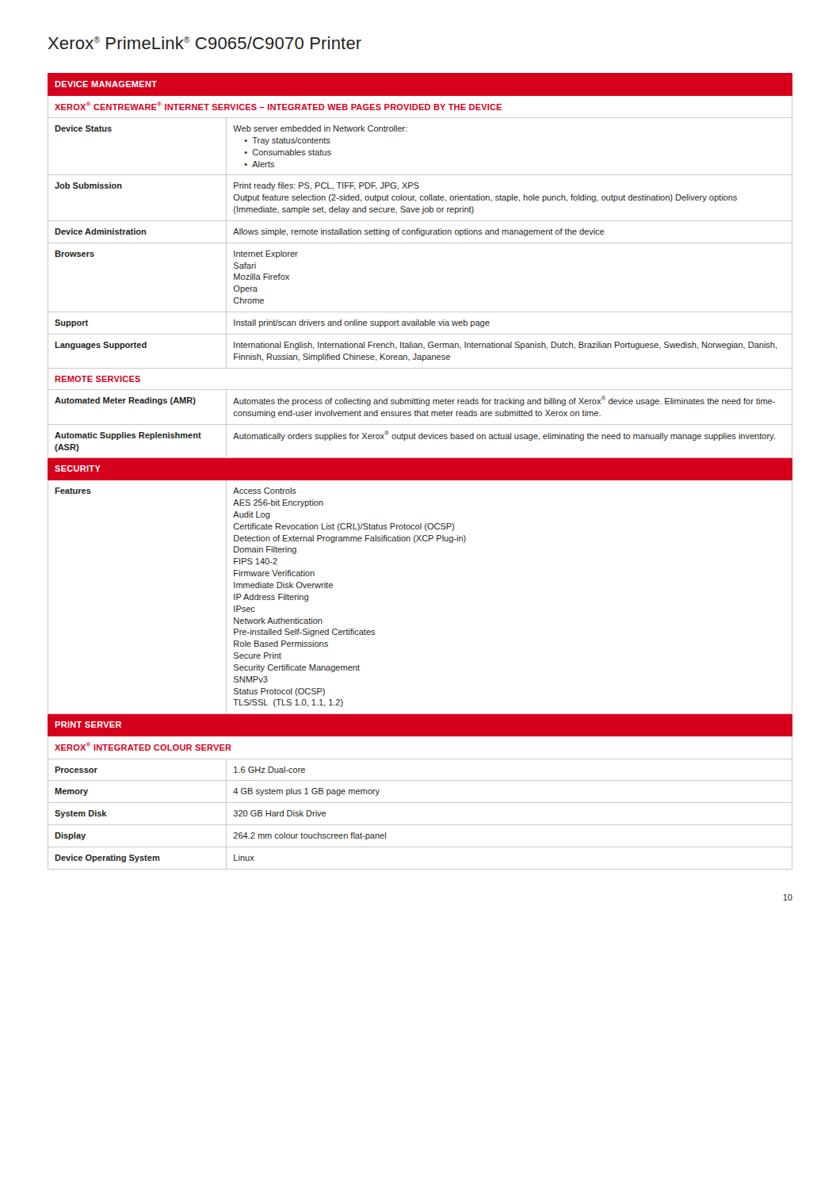Xerox® PrimeLink® C9065/C9070 Printer
| DEVICE MANAGEMENT |
| XEROX ® CENTREWARE ® INTERNET SERVICES – INTEGRATED WEB PAGES PROVIDED BY THE DEVICE |
| Device Status | Web server embedded in Network Controller: Tray status/contents Consumables status Alerts |
| Job Submission | Print ready files: PS, PCL, TIFF, PDF, JPG, XPS Output feature selection (2-sided, output colour, collate, orientation, staple, hole punch, folding, output destination) Delivery options (Immediate, sample set, delay and secure, Save job or reprint) |
| Device Administration | Allows simple, remote installation setting of configuration options and management of the device |
| Browsers | Internet Explorer Safari Mozilla Firefox Opera Chrome |
| Support | Install print/scan drivers and online support available via web page |
| Languages Supported | International English, International French, Italian, German, International Spanish, Dutch, Brazilian Portuguese, Swedish, Norwegian, Danish, Finnish, Russian, Simplified Chinese, Korean, Japanese |
| REMOTE SERVICES |
| Automated Meter Readings (AMR) | Automates the process of collecting and submitting meter reads for tracking and billing of Xerox ® device usage. Eliminates the need for time-consuming end-user involvement and ensures that meter reads are submitted to Xerox on time. |
| Automatic Supplies Replenishment (ASR) | Automatically orders supplies for Xerox ® output devices based on actual usage, eliminating the need to manually manage supplies inventory. |
| SECURITY |
| Features | Access Controls AES 256-bit Encryption Audit Log Certificate Revocation List (CRL)/Status Protocol (OCSP) Detection of External Programme Falsification (XCP Plug-in) Domain Filtering FIPS 140-2 Firmware Verification Immediate Disk Overwrite IP Address Filtering IPsec Network Authentication Pre-installed Self-Signed Certificates Role Based Permissions Secure Print Security Certificate Management SNMPv3 Status Protocol (OCSP) TLS/SSL (TLS 1.0, 1.1, 1.2) |
| PRINT SERVER |
| XEROX ® INTEGRATED COLOUR SERVER |
| Processor | 1.6 GHz Dual-core |
| Memory | 4 GB system plus 1 GB page memory |
| System Disk | 320 GB Hard Disk Drive |
| Display | 264.2 mm colour touchscreen flat-panel |
| Device Operating System | Linux |
10